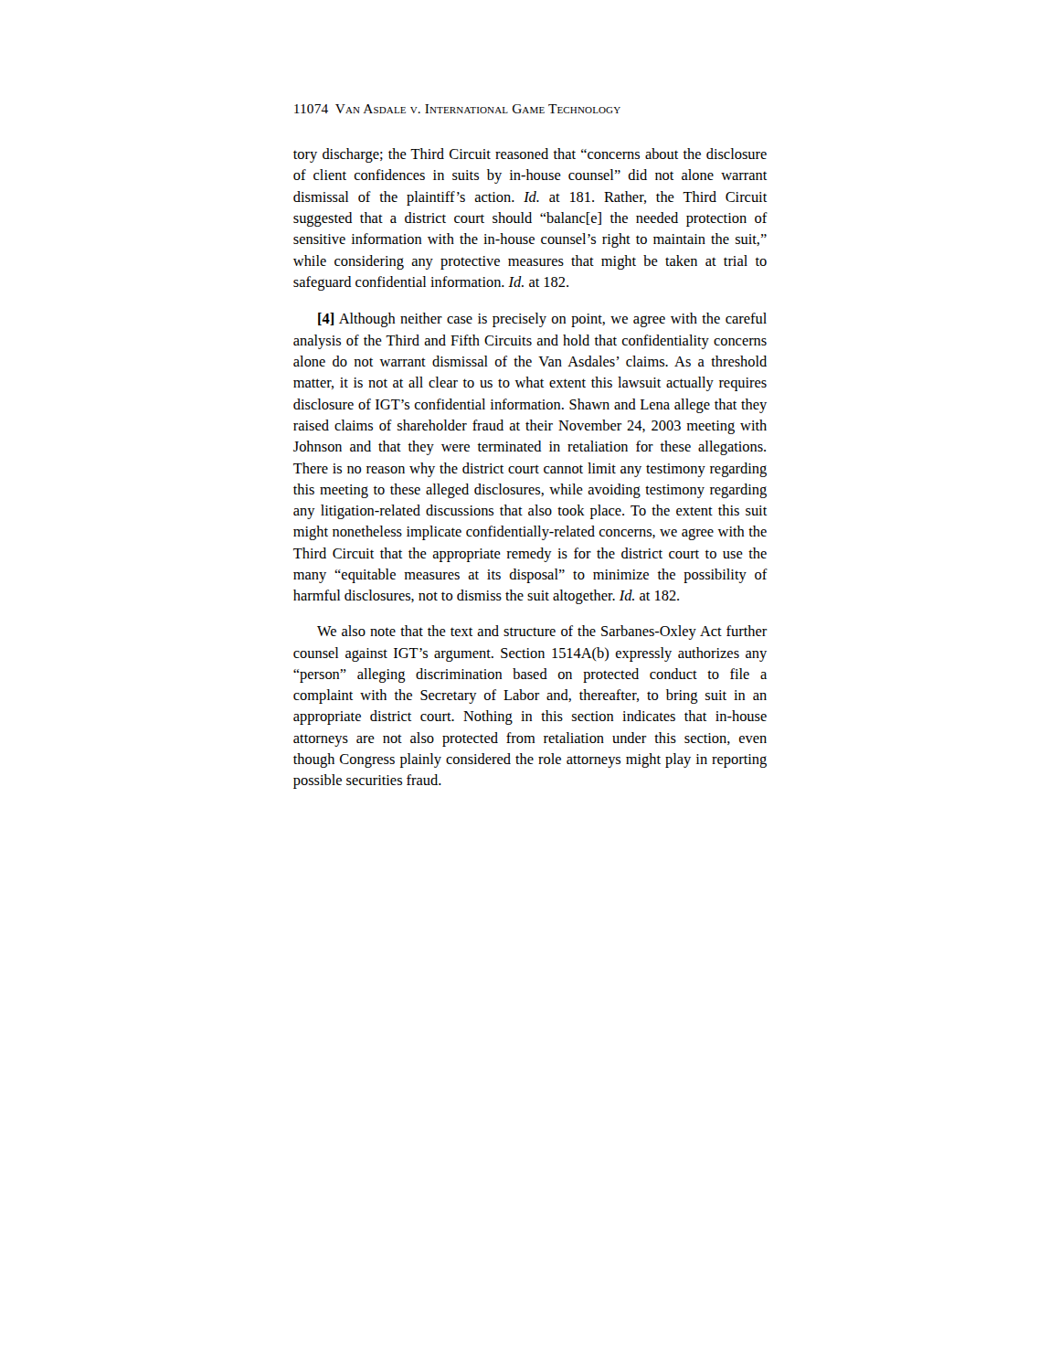11074 Van Asdale v. International Game Technology
tory discharge; the Third Circuit reasoned that “concerns about the disclosure of client confidences in suits by in-house counsel” did not alone warrant dismissal of the plaintiff’s action. Id. at 181. Rather, the Third Circuit suggested that a district court should “balanc[e] the needed protection of sensitive information with the in-house counsel’s right to maintain the suit,” while considering any protective measures that might be taken at trial to safeguard confidential information. Id. at 182.
[4] Although neither case is precisely on point, we agree with the careful analysis of the Third and Fifth Circuits and hold that confidentiality concerns alone do not warrant dismissal of the Van Asdales’ claims. As a threshold matter, it is not at all clear to us to what extent this lawsuit actually requires disclosure of IGT’s confidential information. Shawn and Lena allege that they raised claims of shareholder fraud at their November 24, 2003 meeting with Johnson and that they were terminated in retaliation for these allegations. There is no reason why the district court cannot limit any testimony regarding this meeting to these alleged disclosures, while avoiding testimony regarding any litigation-related discussions that also took place. To the extent this suit might nonetheless implicate confidentially-related concerns, we agree with the Third Circuit that the appropriate remedy is for the district court to use the many “equitable measures at its disposal” to minimize the possibility of harmful disclosures, not to dismiss the suit altogether. Id. at 182.
We also note that the text and structure of the Sarbanes-Oxley Act further counsel against IGT’s argument. Section 1514A(b) expressly authorizes any “person” alleging discrimination based on protected conduct to file a complaint with the Secretary of Labor and, thereafter, to bring suit in an appropriate district court. Nothing in this section indicates that in-house attorneys are not also protected from retaliation under this section, even though Congress plainly considered the role attorneys might play in reporting possible securities fraud.